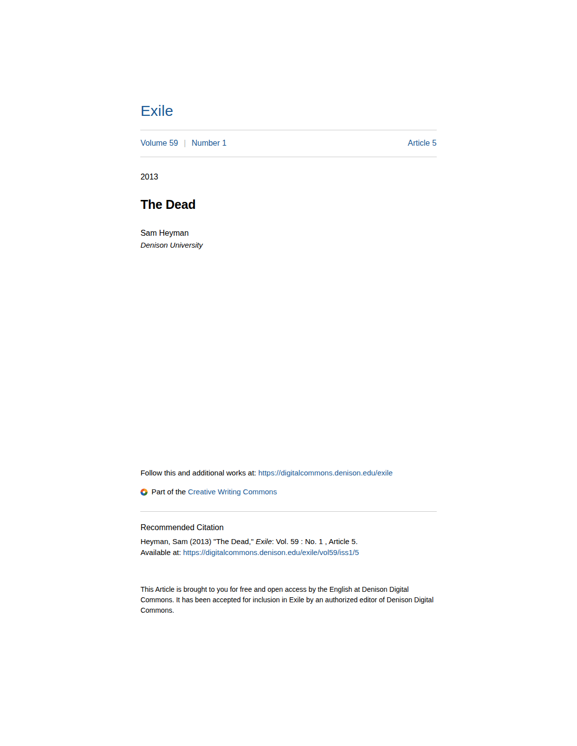Exile
Volume 59 | Number 1
Article 5
2013
The Dead
Sam Heyman
Denison University
Follow this and additional works at: https://digitalcommons.denison.edu/exile
Part of the Creative Writing Commons
Recommended Citation
Heyman, Sam (2013) "The Dead," Exile: Vol. 59 : No. 1 , Article 5.
Available at: https://digitalcommons.denison.edu/exile/vol59/iss1/5
This Article is brought to you for free and open access by the English at Denison Digital Commons. It has been accepted for inclusion in Exile by an authorized editor of Denison Digital Commons.